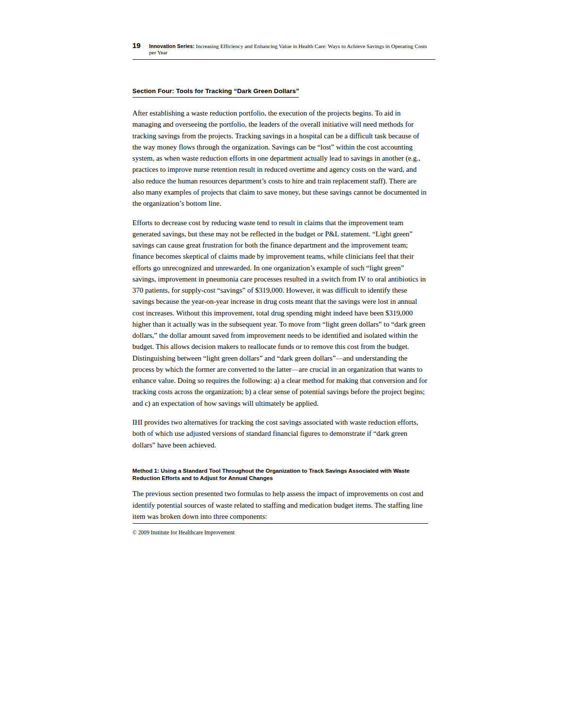19
Innovation Series: Increasing Efficiency and Enhancing Value in Health Care: Ways to Achieve Savings in Operating Costs per Year
Section Four: Tools for Tracking “Dark Green Dollars”
After establishing a waste reduction portfolio, the execution of the projects begins. To aid in managing and overseeing the portfolio, the leaders of the overall initiative will need methods for tracking savings from the projects. Tracking savings in a hospital can be a difficult task because of the way money flows through the organization. Savings can be “lost” within the cost accounting system, as when waste reduction efforts in one department actually lead to savings in another (e.g., practices to improve nurse retention result in reduced overtime and agency costs on the ward, and also reduce the human resources department’s costs to hire and train replacement staff). There are also many examples of projects that claim to save money, but these savings cannot be documented in the organization’s bottom line.
Efforts to decrease cost by reducing waste tend to result in claims that the improvement team generated savings, but these may not be reflected in the budget or P&L statement. “Light green” savings can cause great frustration for both the finance department and the improvement team; finance becomes skeptical of claims made by improvement teams, while clinicians feel that their efforts go unrecognized and unrewarded. In one organization’s example of such “light green” savings, improvement in pneumonia care processes resulted in a switch from IV to oral antibiotics in 370 patients, for supply-cost “savings” of $319,000. However, it was difficult to identify these savings because the year-on-year increase in drug costs meant that the savings were lost in annual cost increases. Without this improvement, total drug spending might indeed have been $319,000 higher than it actually was in the subsequent year. To move from “light green dollars” to “dark green dollars,” the dollar amount saved from improvement needs to be identified and isolated within the budget. This allows decision makers to reallocate funds or to remove this cost from the budget. Distinguishing between “light green dollars” and “dark green dollars”—and understanding the process by which the former are converted to the latter—are crucial in an organization that wants to enhance value. Doing so requires the following: a) a clear method for making that conversion and for tracking costs across the organization; b) a clear sense of potential savings before the project begins; and c) an expectation of how savings will ultimately be applied.
IHI provides two alternatives for tracking the cost savings associated with waste reduction efforts, both of which use adjusted versions of standard financial figures to demonstrate if “dark green dollars” have been achieved.
Method 1: Using a Standard Tool Throughout the Organization to Track Savings Associated with Waste Reduction Efforts and to Adjust for Annual Changes
The previous section presented two formulas to help assess the impact of improvements on cost and identify potential sources of waste related to staffing and medication budget items. The staffing line item was broken down into three components:
© 2009 Institute for Healthcare Improvement